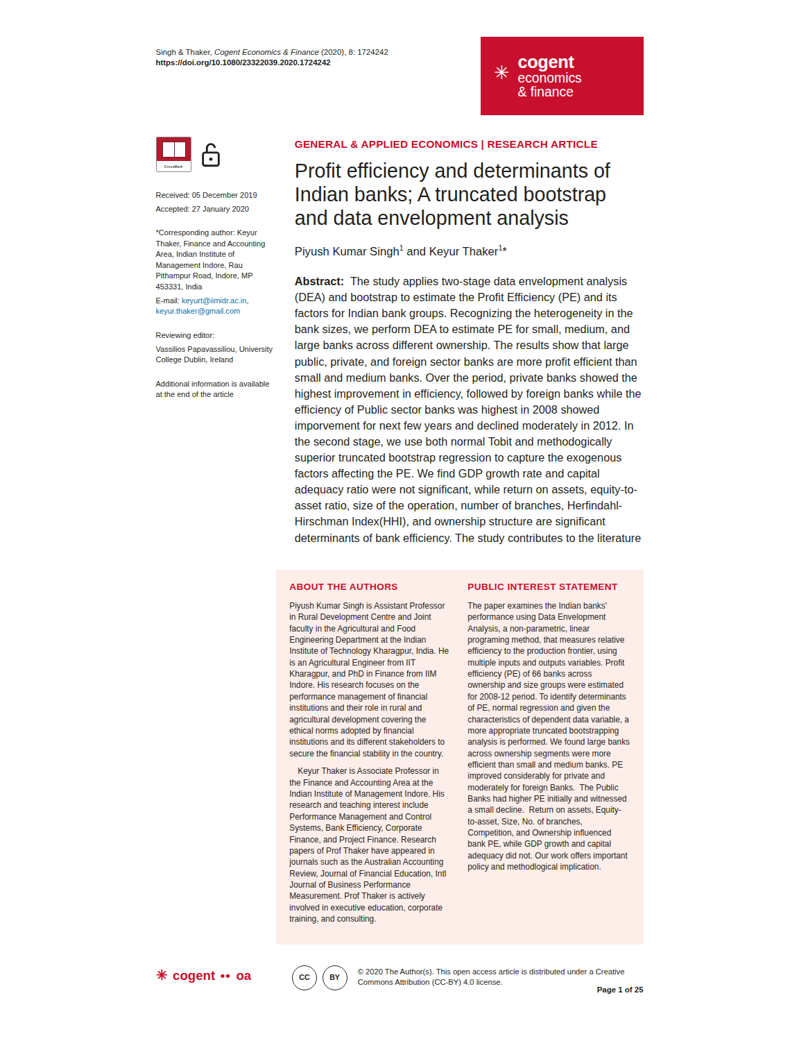Singh & Thaker, Cogent Economics & Finance (2020), 8: 1724242
https://doi.org/10.1080/23322039.2020.1724242
✳
cogent
economics
& finance
CrossMark
Received: 05 December 2019
Accepted: 27 January 2020
*Corresponding author: Keyur Thaker, Finance and Accounting Area, Indian Institute of Management Indore, Rau Pithampur Road, Indore, MP 453331, India
E-mail: keyurt@iimidr.ac.in, keyur.thaker@gmail.com
Reviewing editor:
Vassilios Papavassiliou, University College Dublin, Ireland
Additional information is available at the end of the article
GENERAL & APPLIED ECONOMICS | RESEARCH ARTICLE
Profit efficiency and determinants of Indian banks; A truncated bootstrap and data envelopment analysis
Piyush Kumar Singh1 and Keyur Thaker1*
Abstract: The study applies two-stage data envelopment analysis (DEA) and bootstrap to estimate the Profit Efficiency (PE) and its factors for Indian bank groups. Recognizing the heterogeneity in the bank sizes, we perform DEA to estimate PE for small, medium, and large banks across different ownership. The results show that large public, private, and foreign sector banks are more profit efficient than small and medium banks. Over the period, private banks showed the highest improvement in efficiency, followed by foreign banks while the efficiency of Public sector banks was highest in 2008 showed imporvement for next few years and declined moderately in 2012. In the second stage, we use both normal Tobit and methodogically superior truncated bootstrap regression to capture the exogenous factors affecting the PE. We find GDP growth rate and capital adequacy ratio were not significant, while return on assets, equity-to-asset ratio, size of the operation, number of branches, Herfindahl-Hirschman Index(HHI), and ownership structure are significant determinants of bank efficiency. The study contributes to the literature
About the authors
Piyush Kumar Singh is Assistant Professor in Rural Development Centre and Joint faculty in the Agricultural and Food Engineering Department at the Indian Institute of Technology Kharagpur, India. He is an Agricultural Engineer from IIT Kharagpur, and PhD in Finance from IIM Indore. His research focuses on the performance management of financial institutions and their role in rural and agricultural development covering the ethical norms adopted by financial institutions and its different stakeholders to secure the financial stability in the country.
Keyur Thaker is Associate Professor in the Finance and Accounting Area at the Indian Institute of Management Indore. His research and teaching interest include Performance Management and Control Systems, Bank Efficiency, Corporate Finance, and Project Finance. Research papers of Prof Thaker have appeared in journals such as the Australian Accounting Review, Journal of Financial Education, Intl Journal of Business Performance Measurement. Prof Thaker is actively involved in executive education, corporate training, and consulting.
Public interest statement
The paper examines the Indian banks' performance using Data Envelopment Analysis, a non-parametric, linear programing method, that measures relative efficiency to the production frontier, using multiple inputs and outputs variables. Profit efficiency (PE) of 66 banks across ownership and size groups were estimated for 2008-12 period. To identify determinants of PE, normal regression and given the characteristics of dependent data variable, a more appropriate truncated bootstrapping analysis is performed. We found large banks across ownership segments were more efficient than small and medium banks. PE improved considerably for private and moderately for foreign Banks. The Public Banks had higher PE initially and witnessed a small decline. Return on assets, Equity-to-asset, Size, No. of branches, Competition, and Ownership influenced bank PE, while GDP growth and capital adequacy did not. Our work offers important policy and methodlogical implication.
✳cogent••oa
CC
BY
© 2020 The Author(s). This open access article is distributed under a Creative Commons Attribution (CC-BY) 4.0 license.
Page 1 of 25